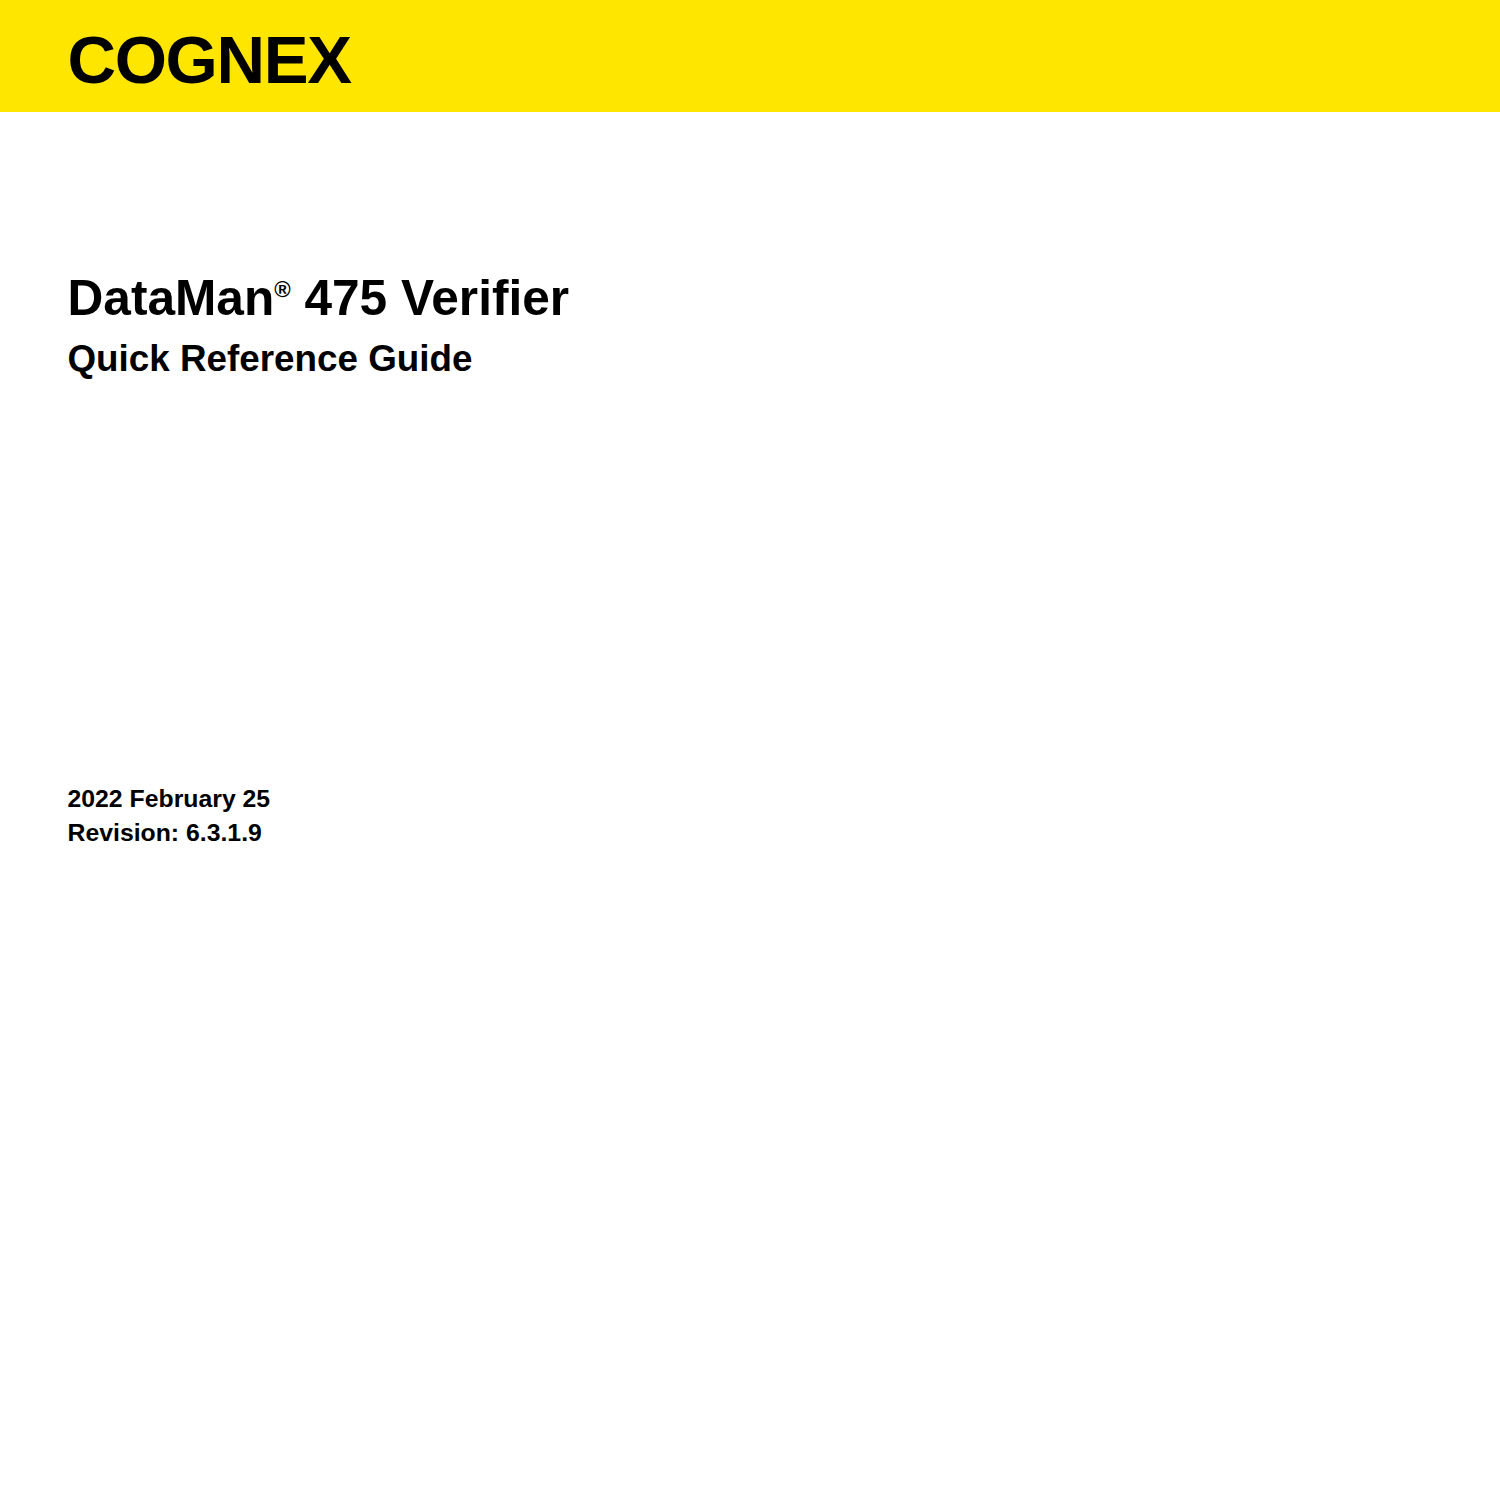COGNEX
DataMan® 475 Verifier
Quick Reference Guide
2022 February 25
Revision: 6.3.1.9